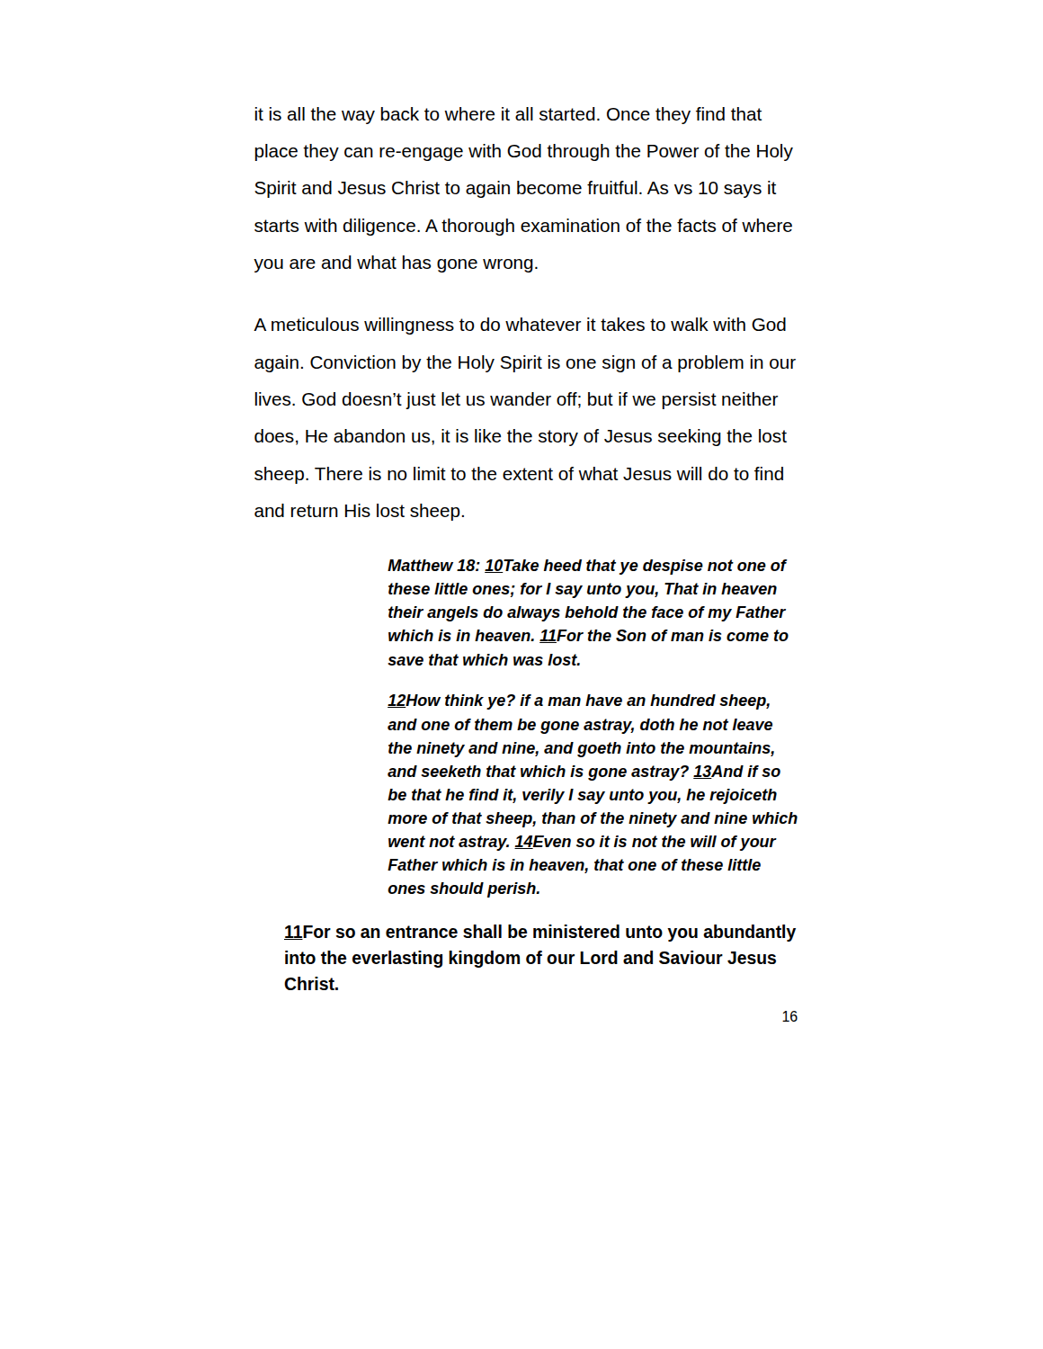it is all the way back to where it all started. Once they find that place they can re-engage with God through the Power of the Holy Spirit and Jesus Christ to again become fruitful. As vs 10 says it starts with diligence. A thorough examination of the facts of where you are and what has gone wrong.
A meticulous willingness to do whatever it takes to walk with God again. Conviction by the Holy Spirit is one sign of a problem in our lives. God doesn’t just let us wander off; but if we persist neither does, He abandon us, it is like the story of Jesus seeking the lost sheep. There is no limit to the extent of what Jesus will do to find and return His lost sheep.
Matthew 18: 10 Take heed that ye despise not one of these little ones; for I say unto you, That in heaven their angels do always behold the face of my Father which is in heaven. 11 For the Son of man is come to save that which was lost.
12 How think ye? if a man have an hundred sheep, and one of them be gone astray, doth he not leave the ninety and nine, and goeth into the mountains, and seeketh that which is gone astray? 13 And if so be that he find it, verily I say unto you, he rejoiceth more of that sheep, than of the ninety and nine which went not astray. 14 Even so it is not the will of your Father which is in heaven, that one of these little ones should perish.
11 For so an entrance shall be ministered unto you abundantly into the everlasting kingdom of our Lord and Saviour Jesus Christ.
16